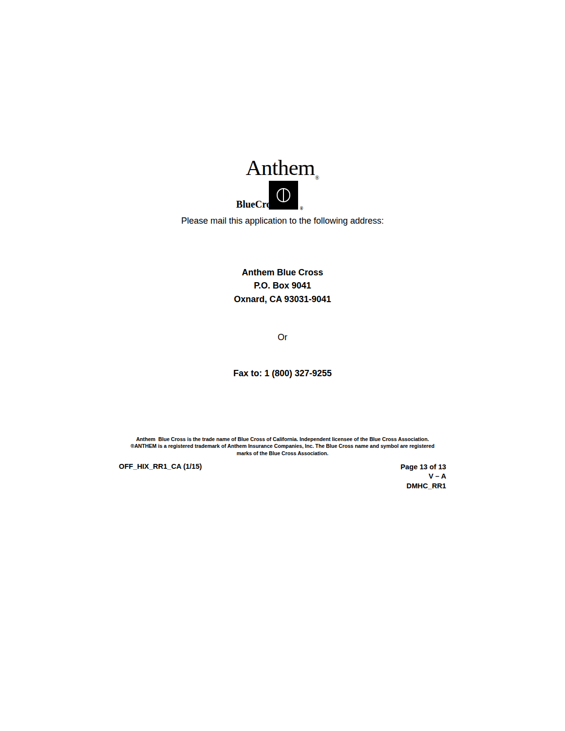Anthem® BlueCross®
Please mail this application to the following address:
Anthem Blue Cross
P.O. Box 9041
Oxnard, CA 93031-9041
Or
Fax to: 1 (800) 327-9255
Anthem Blue Cross is the trade name of Blue Cross of California. Independent licensee of the Blue Cross Association. ®ANTHEM is a registered trademark of Anthem Insurance Companies, Inc. The Blue Cross name and symbol are registered marks of the Blue Cross Association.
OFF_HIX_RR1_CA (1/15)
Page 13 of 13
V – A
DMHC_RR1